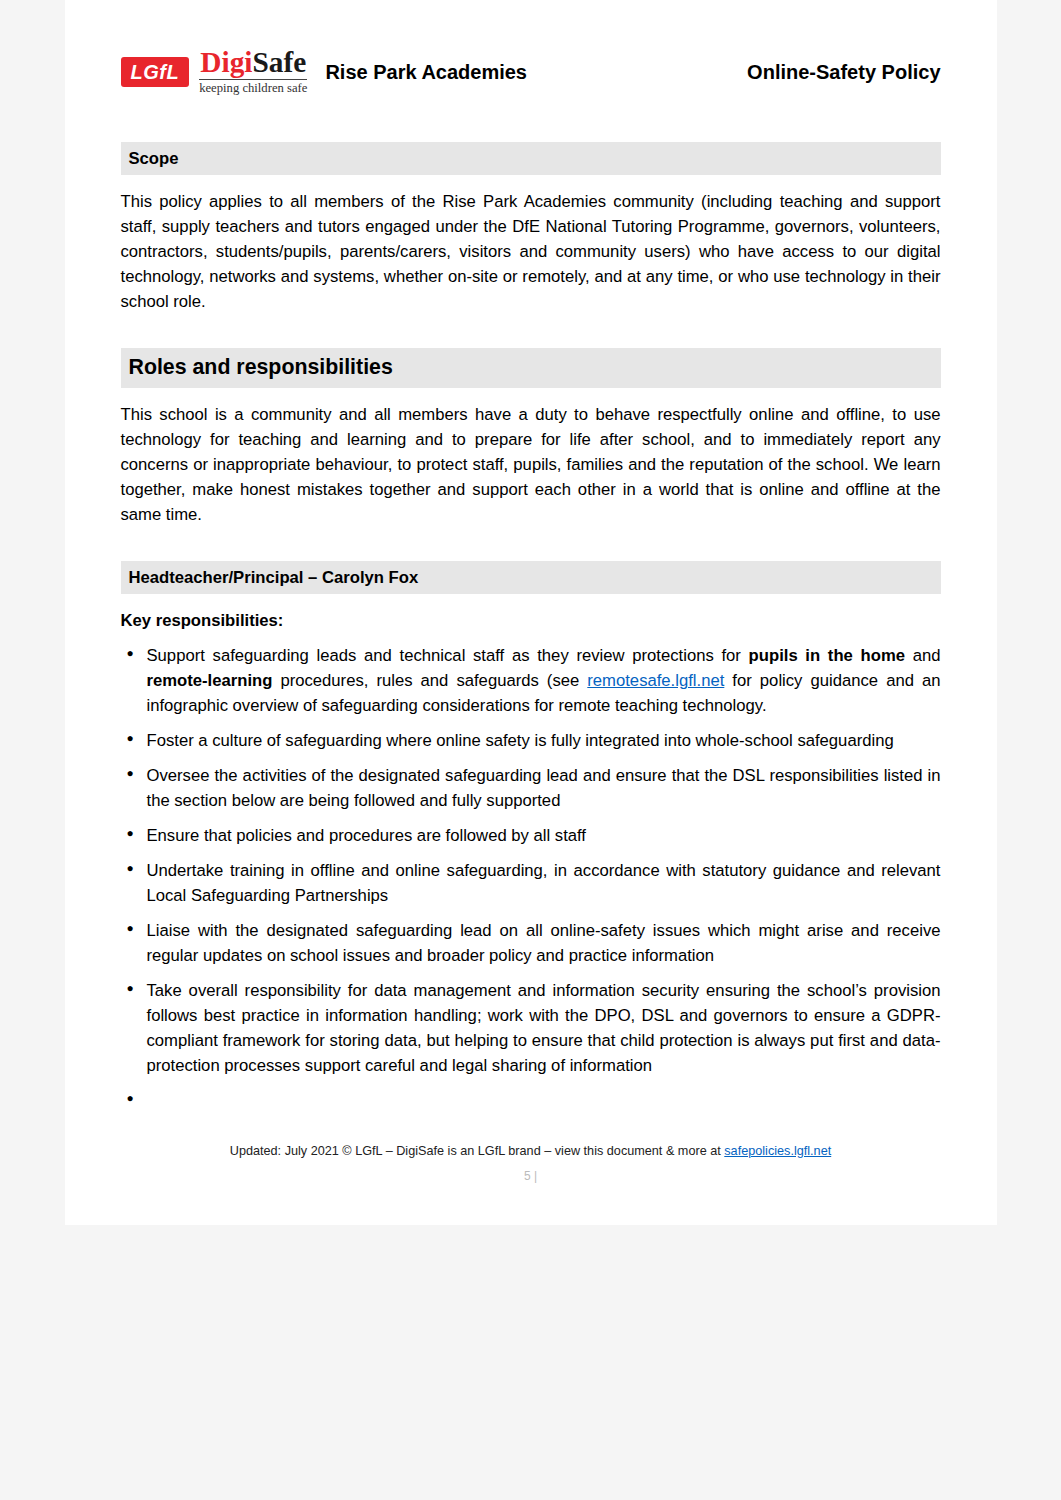LGfL
Digi Safe
keeping children safe
Rise Park Academies Online-Safety Policy
Scope
This policy applies to all members of the Rise Park Academies community (including teaching and support staff, supply teachers and tutors engaged under the DfE National Tutoring Programme, governors, volunteers, contractors, students/pupils, parents/carers, visitors and community users) who have access to our digital technology, networks and systems, whether on-site or remotely, and at any time, or who use technology in their school role.
Roles and responsibilities
This school is a community and all members have a duty to behave respectfully online and offline, to use technology for teaching and learning and to prepare for life after school, and to immediately report any concerns or inappropriate behaviour, to protect staff, pupils, families and the reputation of the school. We learn together, make honest mistakes together and support each other in a world that is online and offline at the same time.
Headteacher/Principal – Carolyn Fox
Key responsibilities:
Support safeguarding leads and technical staff as they review protections for pupils in the home and remote-learning procedures, rules and safeguards (see remotesafe.lgfl.net for policy guidance and an infographic overview of safeguarding considerations for remote teaching technology.
Foster a culture of safeguarding where online safety is fully integrated into whole-school safeguarding
Oversee the activities of the designated safeguarding lead and ensure that the DSL responsibilities listed in the section below are being followed and fully supported
Ensure that policies and procedures are followed by all staff
Undertake training in offline and online safeguarding, in accordance with statutory guidance and relevant Local Safeguarding Partnerships
Liaise with the designated safeguarding lead on all online-safety issues which might arise and receive regular updates on school issues and broader policy and practice information
Take overall responsibility for data management and information security ensuring the school’s provision follows best practice in information handling; work with the DPO, DSL and governors to ensure a GDPR-compliant framework for storing data, but helping to ensure that child protection is always put first and data-protection processes support careful and legal sharing of information
Updated: July 2021 © LGfL – DigiSafe is an LGfL brand – view this document & more at safepolicies.lgfl.net
5 |